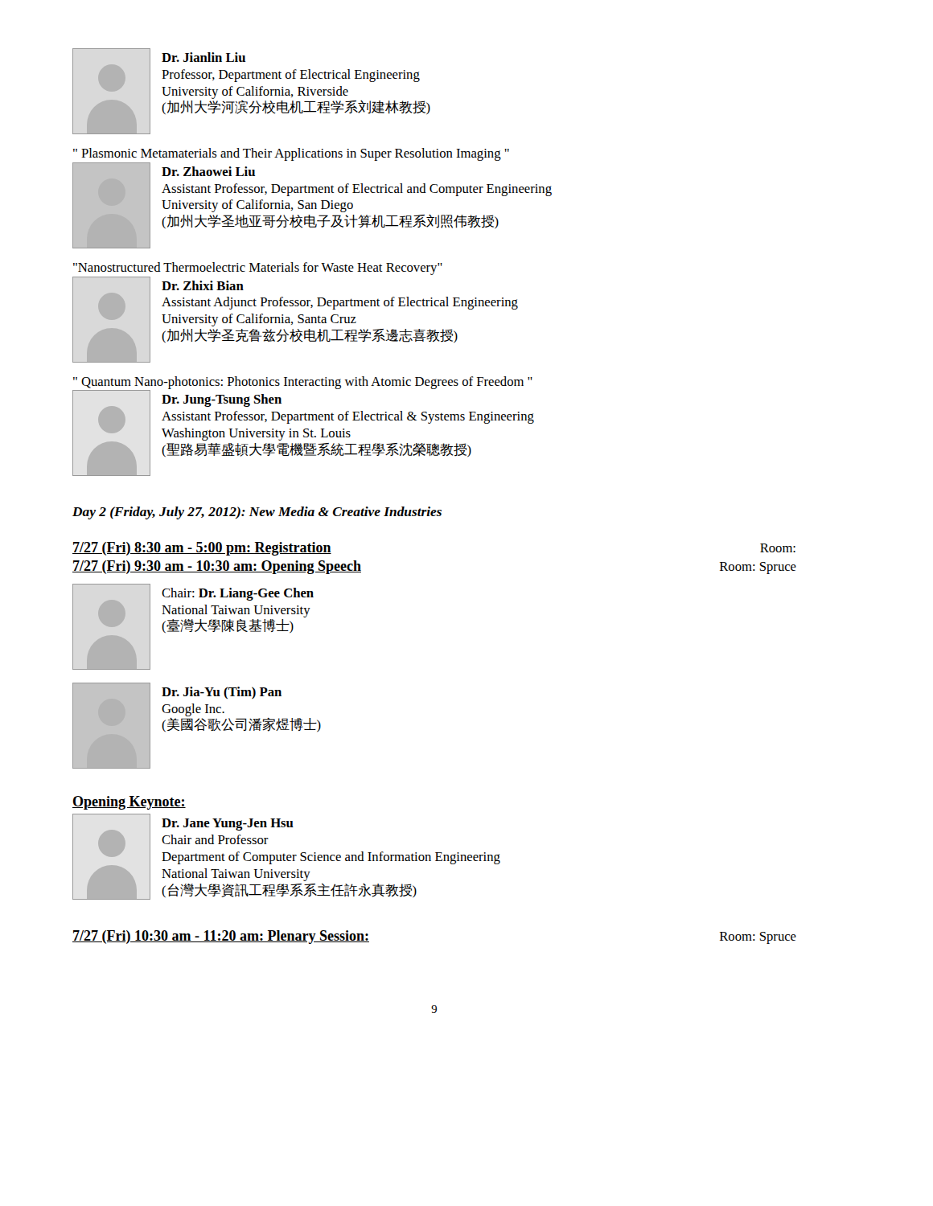Dr. Jianlin Liu
Professor, Department of Electrical Engineering
University of California, Riverside
(加州大学河滨分校电机工程学系刘建林教授)
" Plasmonic Metamaterials and Their Applications in Super Resolution Imaging "
Dr. Zhaowei Liu
Assistant Professor, Department of Electrical and Computer Engineering
University of California, San Diego
(加州大学圣地亚哥分校电子及计算机工程系刘照伟教授)
"Nanostructured Thermoelectric Materials for Waste Heat Recovery"
Dr. Zhixi Bian
Assistant Adjunct Professor, Department of Electrical Engineering
University of California, Santa Cruz
(加州大学圣克鲁兹分校电机工程学系邊志喜教授)
" Quantum Nano-photonics: Photonics Interacting with Atomic Degrees of Freedom "
Dr. Jung-Tsung Shen
Assistant Professor, Department of Electrical & Systems Engineering
Washington University in St. Louis
(聖路易華盛頓大學電機暨系統工程學系沈榮聰教授)
Day 2 (Friday, July 27, 2012): New Media & Creative Industries
7/27 (Fri) 8:30 am - 5:00 pm: Registration Room:
7/27 (Fri) 9:30 am - 10:30 am: Opening Speech Room: Spruce
Chair: Dr. Liang-Gee Chen
National Taiwan University
(臺灣大學陳良基博士)
Dr. Jia-Yu (Tim) Pan
Google Inc.
(美國谷歌公司潘家煜博士)
Opening Keynote:
Dr. Jane Yung-Jen Hsu
Chair and Professor
Department of Computer Science and Information Engineering
National Taiwan University
(台灣大學資訊工程學系系主任許永真教授)
7/27 (Fri) 10:30 am - 11:20 am: Plenary Session: Room: Spruce
9